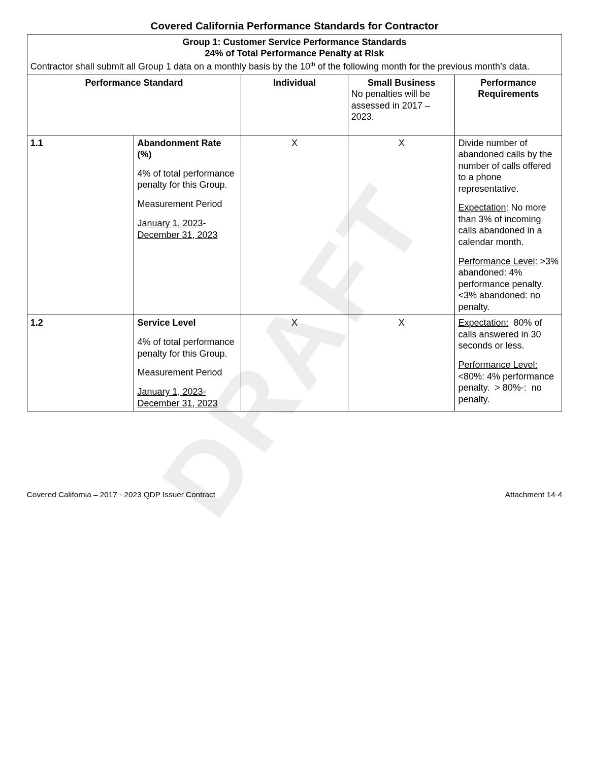DRAFT
Covered California Performance Standards for Contractor
| Group 1: Customer Service Performance Standards 24% of Total Performance Penalty at Risk |
| Contractor shall submit all Group 1 data on a monthly basis by the 10 th of the following month for the previous month’s data. |
| Performance Standard | Individual | Small Business No penalties will be assessed in 2017 – 2023. | Performance Requirements |
| 1.1 | Abandonment Rate (%) 4% of total performance penalty for this Group. Measurement Period January 1, 2023-December 31, 2023 | X | X | Divide number of abandoned calls by the number of calls offered to a phone representative. Expectation : No more than 3% of incoming calls abandoned in a calendar month. Performance Level : >3% abandoned: 4% performance penalty. <3% abandoned: no penalty. |
| 1.2 | Service Level 4% of total performance penalty for this Group. Measurement Period January 1, 2023-December 31, 2023 | X | X | Expectation: 80% of calls answered in 30 seconds or less. Performance Level: <80%: 4% performance penalty. > 80%-: no penalty. |
Covered California – 2017 - 2023 QDP Issuer Contract Attachment 14-4